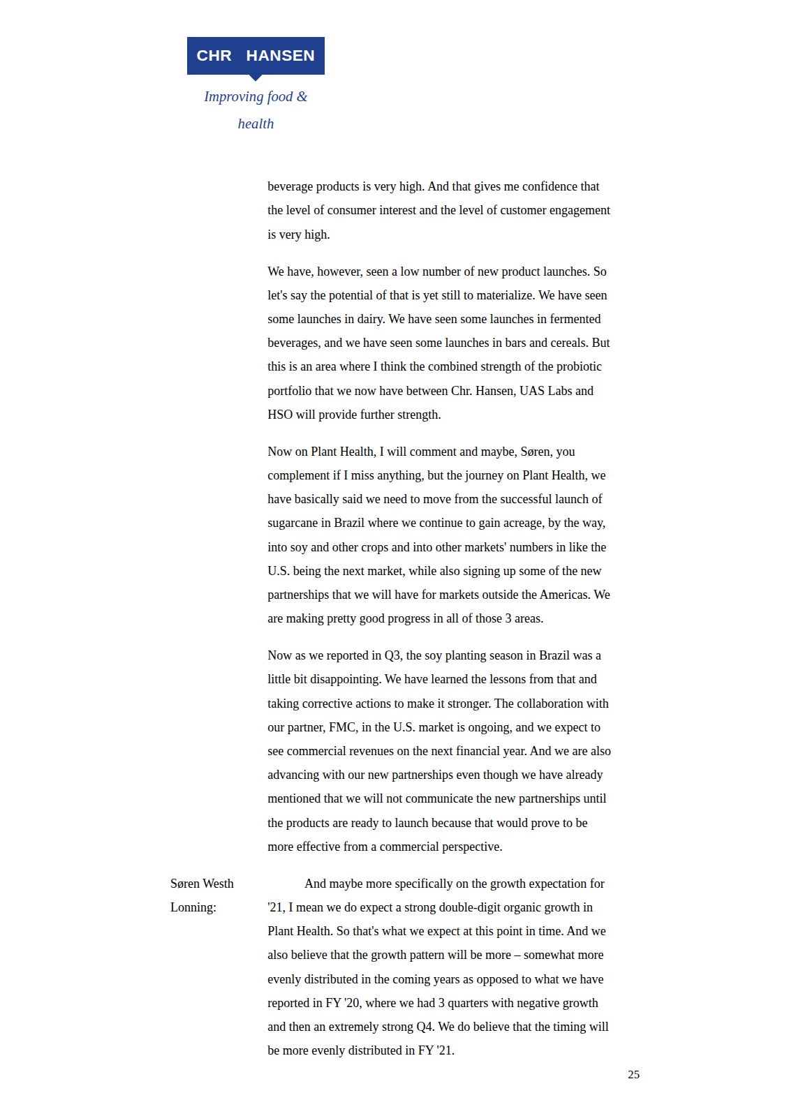CHR HANSEN
Improving food & health
beverage products is very high. And that gives me confidence that the level of consumer interest and the level of customer engagement is very high.
We have, however, seen a low number of new product launches. So let's say the potential of that is yet still to materialize. We have seen some launches in dairy. We have seen some launches in fermented beverages, and we have seen some launches in bars and cereals. But this is an area where I think the combined strength of the probiotic portfolio that we now have between Chr. Hansen, UAS Labs and HSO will provide further strength.
Now on Plant Health, I will comment and maybe, Søren, you complement if I miss anything, but the journey on Plant Health, we have basically said we need to move from the successful launch of sugarcane in Brazil where we continue to gain acreage, by the way, into soy and other crops and into other markets' numbers in like the U.S. being the next market, while also signing up some of the new partnerships that we will have for markets outside the Americas. We are making pretty good progress in all of those 3 areas.
Now as we reported in Q3, the soy planting season in Brazil was a little bit disappointing. We have learned the lessons from that and taking corrective actions to make it stronger. The collaboration with our partner, FMC, in the U.S. market is ongoing, and we expect to see commercial revenues on the next financial year. And we are also advancing with our new partnerships even though we have already mentioned that we will not communicate the new partnerships until the products are ready to launch because that would prove to be more effective from a commercial perspective.
Søren Westh Lonning:
And maybe more specifically on the growth expectation for '21, I mean we do expect a strong double-digit organic growth in Plant Health. So that's what we expect at this point in time. And we also believe that the growth pattern will be more – somewhat more evenly distributed in the coming years as opposed to what we have reported in FY '20, where we had 3 quarters with negative growth and then an extremely strong Q4. We do believe that the timing will be more evenly distributed in FY '21.
25